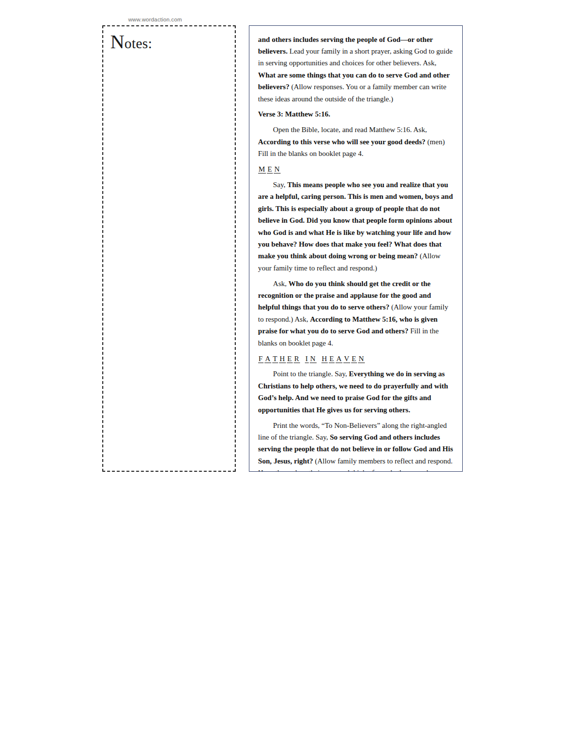www.wordaction.com
Notes:
and others includes serving the people of God—or other believers. Lead your family in a short prayer, asking God to guide in serving opportunities and choices for other believers. Ask, What are some things that you can do to serve God and other believers? (Allow responses. You or a family member can write these ideas around the outside of the triangle.)
Verse 3: Matthew 5:16.
Open the Bible, locate, and read Matthew 5:16. Ask, According to this verse who will see your good deeds? (men) Fill in the blanks on booklet page 4.
MEN
Say, This means people who see you and realize that you are a helpful, caring person. This is men and women, boys and girls. This is especially about a group of people that do not believe in God. Did you know that people form opinions about who God is and what He is like by watching your life and how you behave? How does that make you feel? What does that make you think about doing wrong or being mean? (Allow your family time to reflect and respond.)
Ask, Who do you think should get the credit or the recognition or the praise and applause for the good and helpful things that you do to serve others? (Allow your family to respond.) Ask, According to Matthew 5:16, who is given praise for what you do to serve God and others? Fill in the blanks on booklet page 4.
FATHER IN HEAVEN
Point to the triangle. Say, Everything we do in serving as Christians to help others, we need to do prayerfully and with God’s help. And we need to praise God for the gifts and opportunities that He gives us for serving others.
Print the words, “To Non-Believers” along the right-angled line of the triangle. Say, So serving God and others includes serving the people that do not believe in or follow God and His Son, Jesus, right? (Allow family members to reflect and respond. Have them close their eyes and think of people they may know that do not know the Lord.) After a few minutes, have everyone open their eyes. Say, God cares about and loves all people. He wants all people to choose to love and serve Him. You can be a part of His plans for others. You can show people God’s love by the things that you do.
*Optional activity: You will need a poster board and a marker for each family member. Set a timer for two minutes. Have your